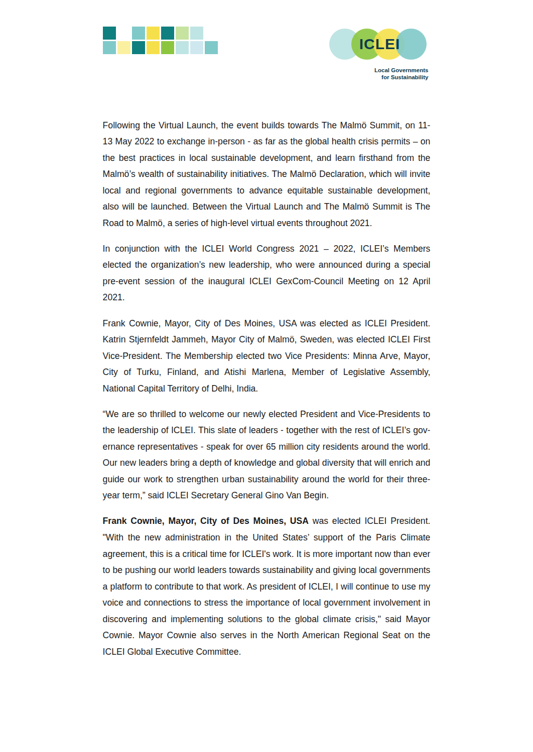ICLEI
Local Governments
for Sustainability
Following the Virtual Launch, the event builds towards The Malmö Summit, on 11-13 May 2022 to exchange in-person - as far as the global health crisis permits – on the best practices in local sustainable development, and learn firsthand from the Malmö’s wealth of sustainability initiatives. The Malmö Declaration, which will invite local and regional governments to advance equitable sustainable development, also will be launched. Between the Virtual Launch and The Malmö Summit is The Road to Malmö, a series of high-level virtual events throughout 2021.
In conjunction with the ICLEI World Congress 2021 – 2022, ICLEI’s Members elected the organization’s new leadership, who were announced during a special pre-event session of the inaugural ICLEI GexCom-Council Meeting on 12 April 2021.
Frank Cownie, Mayor, City of Des Moines, USA was elected as ICLEI President. Katrin Stjernfeldt Jammeh, Mayor City of Malmö, Sweden, was elected ICLEI First Vice-President. The Membership elected two Vice Presidents: Minna Arve, Mayor, City of Turku, Finland, and Atishi Marlena, Member of Legislative Assembly, National Capital Territory of Delhi, India.
“We are so thrilled to welcome our newly elected President and Vice-Presidents to the leadership of ICLEI. This slate of leaders - together with the rest of ICLEI’s governance representatives - speak for over 65 million city residents around the world. Our new leaders bring a depth of knowledge and global diversity that will enrich and guide our work to strengthen urban sustainability around the world for their three-year term,” said ICLEI Secretary General Gino Van Begin.
Frank Cownie, Mayor, City of Des Moines, USA was elected ICLEI President. "With the new administration in the United States’ support of the Paris Climate agreement, this is a critical time for ICLEI's work. It is more important now than ever to be pushing our world leaders towards sustainability and giving local governments a platform to contribute to that work. As president of ICLEI, I will continue to use my voice and connections to stress the importance of local government involvement in discovering and implementing solutions to the global climate crisis," said Mayor Cownie. Mayor Cownie also serves in the North American Regional Seat on the ICLEI Global Executive Committee.